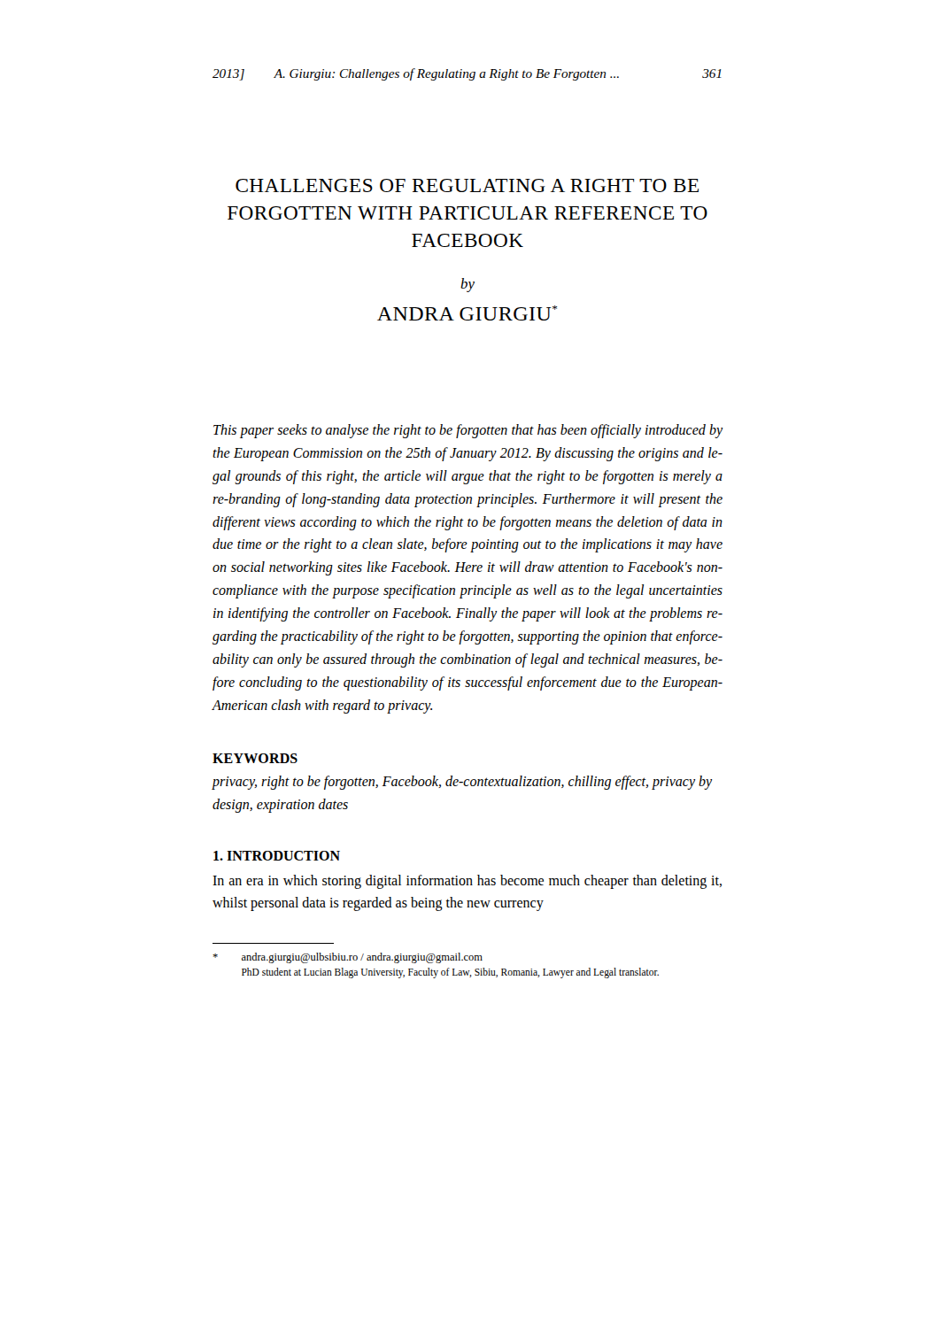2013] A. Giurgiu: Challenges of Regulating a Right to Be Forgotten ... 361
Challenges of Regulating a Right to Be
Forgotten with Particular Reference to
Facebook
by
Andra Giurgiu*
This paper seeks to analyse the right to be forgotten that has been officially introduced by the European Commission on the 25th of January 2012. By discussing the origins and legal grounds of this right, the article will argue that the right to be forgotten is merely a re-branding of long-standing data protection principles. Furthermore it will present the different views according to which the right to be forgotten means the deletion of data in due time or the right to a clean slate, before pointing out to the implications it may have on social networking sites like Facebook. Here it will draw attention to Facebook's noncompliance with the purpose specification principle as well as to the legal uncertainties in identifying the controller on Facebook. Finally the paper will look at the problems regarding the practicability of the right to be forgotten, supporting the opinion that enforceability can only be assured through the combination of legal and technical measures, before concluding to the questionability of its successful enforcement due to the European-American clash with regard to privacy.
Keywords
privacy, right to be forgotten, Facebook, de-contextualization, chilling effect, privacy by design, expiration dates
1. Introduction
In an era in which storing digital information has become much cheaper than deleting it, whilst personal data is regarded as being the new currency
*
andra.giurgiu@ulbsibiu.ro / andra.giurgiu@gmail.com
PhD student at Lucian Blaga University, Faculty of Law, Sibiu, Romania, Lawyer and Legal translator.